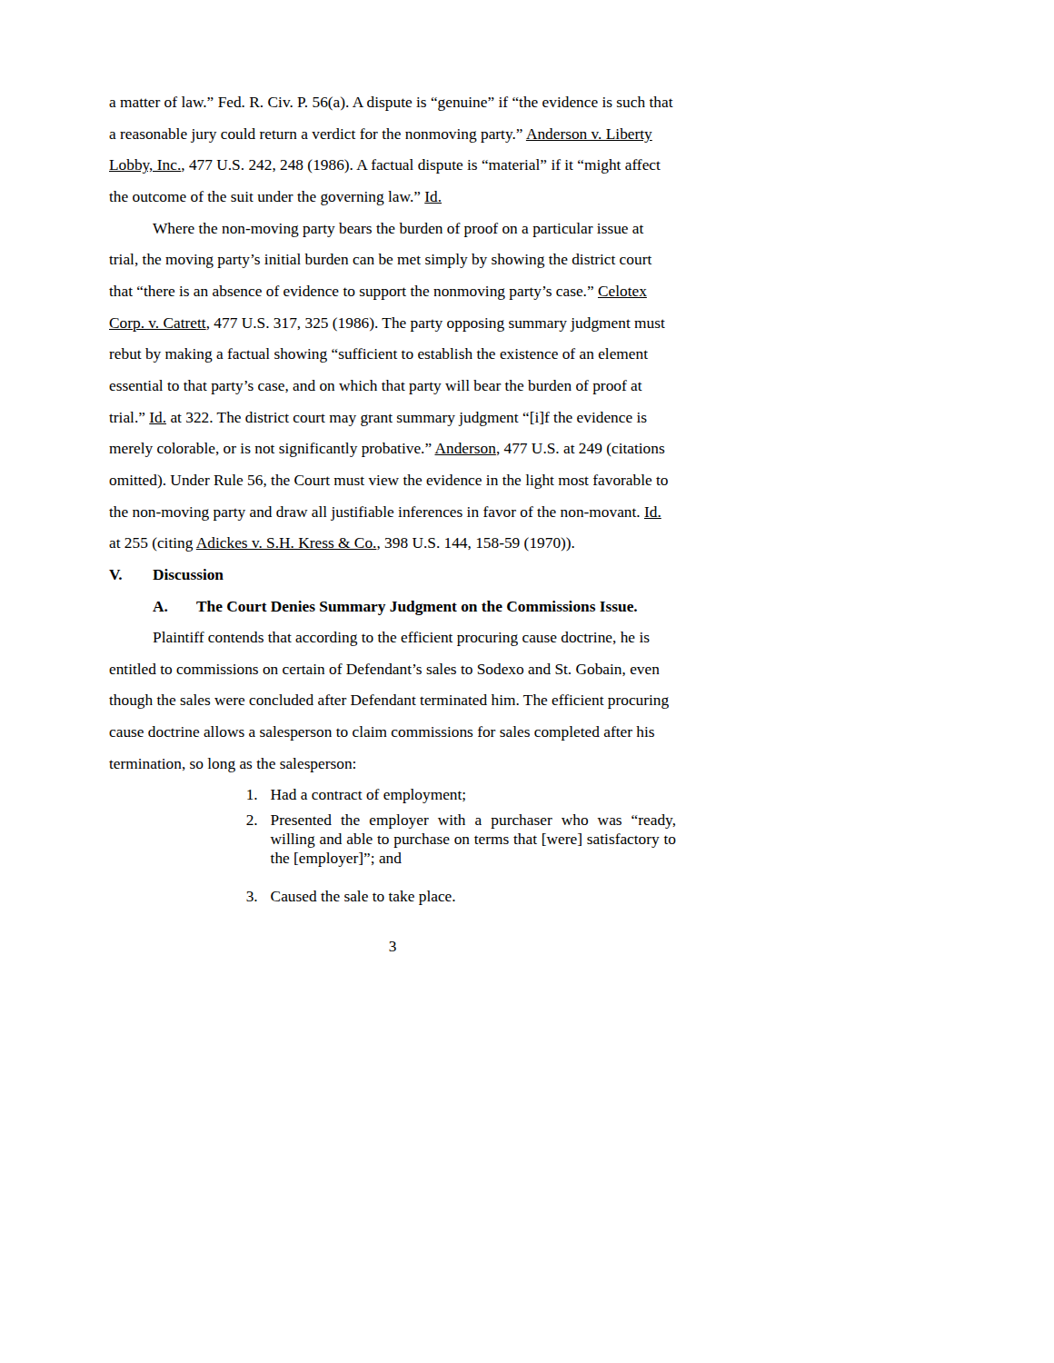a matter of law.” Fed. R. Civ. P. 56(a). A dispute is “genuine” if “the evidence is such that a reasonable jury could return a verdict for the nonmoving party.” Anderson v. Liberty Lobby, Inc., 477 U.S. 242, 248 (1986). A factual dispute is “material” if it “might affect the outcome of the suit under the governing law.” Id.
Where the non-moving party bears the burden of proof on a particular issue at trial, the moving party’s initial burden can be met simply by showing the district court that “there is an absence of evidence to support the nonmoving party’s case.” Celotex Corp. v. Catrett, 477 U.S. 317, 325 (1986). The party opposing summary judgment must rebut by making a factual showing “sufficient to establish the existence of an element essential to that party’s case, and on which that party will bear the burden of proof at trial.” Id. at 322. The district court may grant summary judgment “[i]f the evidence is merely colorable, or is not significantly probative.” Anderson, 477 U.S. at 249 (citations omitted). Under Rule 56, the Court must view the evidence in the light most favorable to the non-moving party and draw all justifiable inferences in favor of the non-movant. Id. at 255 (citing Adickes v. S.H. Kress & Co., 398 U.S. 144, 158-59 (1970)).
V. Discussion
A. The Court Denies Summary Judgment on the Commissions Issue.
Plaintiff contends that according to the efficient procuring cause doctrine, he is entitled to commissions on certain of Defendant’s sales to Sodexo and St. Gobain, even though the sales were concluded after Defendant terminated him. The efficient procuring cause doctrine allows a salesperson to claim commissions for sales completed after his termination, so long as the salesperson:
Had a contract of employment;
Presented the employer with a purchaser who was “ready, willing and able to purchase on terms that [were] satisfactory to the [employer]”; and
Caused the sale to take place.
3